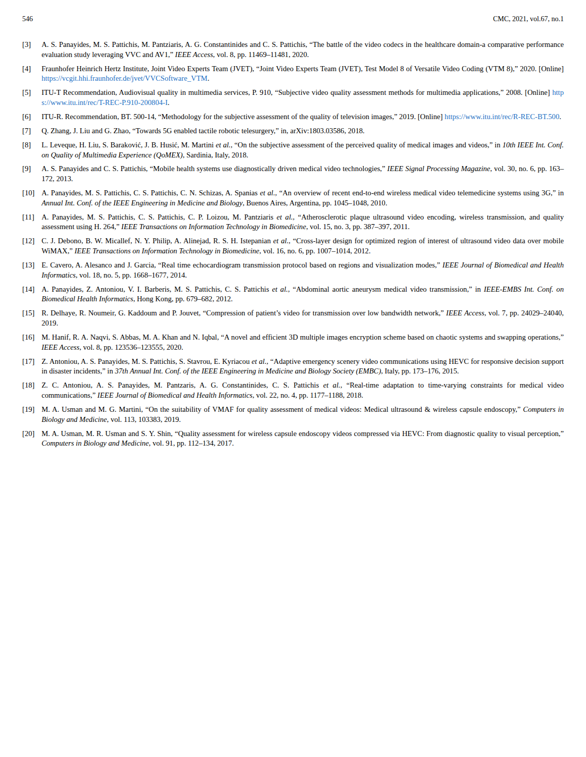546 CMC, 2021, vol.67, no.1
[3] A. S. Panayides, M. S. Pattichis, M. Pantziaris, A. G. Constantinides and C. S. Pattichis, “The battle of the video codecs in the healthcare domain-a comparative performance evaluation study leveraging VVC and AV1,” IEEE Access, vol. 8, pp. 11469–11481, 2020.
[4] Fraunhofer Heinrich Hertz Institute, Joint Video Experts Team (JVET), “Joint Video Experts Team (JVET), Test Model 8 of Versatile Video Coding (VTM 8),” 2020. [Online] https://vcgit.hhi.fraunhofer.de/jvet/VVCSoftware_VTM.
[5] ITU-T Recommendation, Audiovisual quality in multimedia services, P. 910, “Subjective video quality assessment methods for multimedia applications,” 2008. [Online] https://www.itu.int/rec/T-REC-P.910-200804-I.
[6] ITU-R. Recommendation, BT. 500-14, “Methodology for the subjective assessment of the quality of television images,” 2019. [Online] https://www.itu.int/rec/R-REC-BT.500.
[7] Q. Zhang, J. Liu and G. Zhao, “Towards 5G enabled tactile robotic telesurgery,” in, arXiv:1803.03586, 2018.
[8] L. Leveque, H. Liu, S. Baraković, J. B. Husić, M. Martini et al., “On the subjective assessment of the perceived quality of medical images and videos,” in 10th IEEE Int. Conf. on Quality of Multimedia Experience (QoMEX), Sardinia, Italy, 2018.
[9] A. S. Panayides and C. S. Pattichis, “Mobile health systems use diagnostically driven medical video technologies,” IEEE Signal Processing Magazine, vol. 30, no. 6, pp. 163–172, 2013.
[10] A. Panayides, M. S. Pattichis, C. S. Pattichis, C. N. Schizas, A. Spanias et al., “An overview of recent end-to-end wireless medical video telemedicine systems using 3G,” in Annual Int. Conf. of the IEEE Engineering in Medicine and Biology, Buenos Aires, Argentina, pp. 1045–1048, 2010.
[11] A. Panayides, M. S. Pattichis, C. S. Pattichis, C. P. Loizou, M. Pantziaris et al., “Atherosclerotic plaque ultrasound video encoding, wireless transmission, and quality assessment using H. 264,” IEEE Transactions on Information Technology in Biomedicine, vol. 15, no. 3, pp. 387–397, 2011.
[12] C. J. Debono, B. W. Micallef, N. Y. Philip, A. Alinejad, R. S. H. Istepanian et al., “Cross-layer design for optimized region of interest of ultrasound video data over mobile WiMAX,” IEEE Transactions on Information Technology in Biomedicine, vol. 16, no. 6, pp. 1007–1014, 2012.
[13] E. Cavero, A. Alesanco and J. Garcia, “Real time echocardiogram transmission protocol based on regions and visualization modes,” IEEE Journal of Biomedical and Health Informatics, vol. 18, no. 5, pp. 1668–1677, 2014.
[14] A. Panayides, Z. Antoniou, V. I. Barberis, M. S. Pattichis, C. S. Pattichis et al., “Abdominal aortic aneurysm medical video transmission,” in IEEE-EMBS Int. Conf. on Biomedical Health Informatics, Hong Kong, pp. 679–682, 2012.
[15] R. Delhaye, R. Noumeir, G. Kaddoum and P. Jouvet, “Compression of patient’s video for transmission over low bandwidth network,” IEEE Access, vol. 7, pp. 24029–24040, 2019.
[16] M. Hanif, R. A. Naqvi, S. Abbas, M. A. Khan and N. Iqbal, “A novel and efficient 3D multiple images encryption scheme based on chaotic systems and swapping operations,” IEEE Access, vol. 8, pp. 123536–123555, 2020.
[17] Z. Antoniou, A. S. Panayides, M. S. Pattichis, S. Stavrou, E. Kyriacou et al., “Adaptive emergency scenery video communications using HEVC for responsive decision support in disaster incidents,” in 37th Annual Int. Conf. of the IEEE Engineering in Medicine and Biology Society (EMBC), Italy, pp. 173–176, 2015.
[18] Z. C. Antoniou, A. S. Panayides, M. Pantzaris, A. G. Constantinides, C. S. Pattichis et al., “Real-time adaptation to time-varying constraints for medical video communications,” IEEE Journal of Biomedical and Health Informatics, vol. 22, no. 4, pp. 1177–1188, 2018.
[19] M. A. Usman and M. G. Martini, “On the suitability of VMAF for quality assessment of medical videos: Medical ultrasound & wireless capsule endoscopy,” Computers in Biology and Medicine, vol. 113, 103383, 2019.
[20] M. A. Usman, M. R. Usman and S. Y. Shin, “Quality assessment for wireless capsule endoscopy videos compressed via HEVC: From diagnostic quality to visual perception,” Computers in Biology and Medicine, vol. 91, pp. 112–134, 2017.